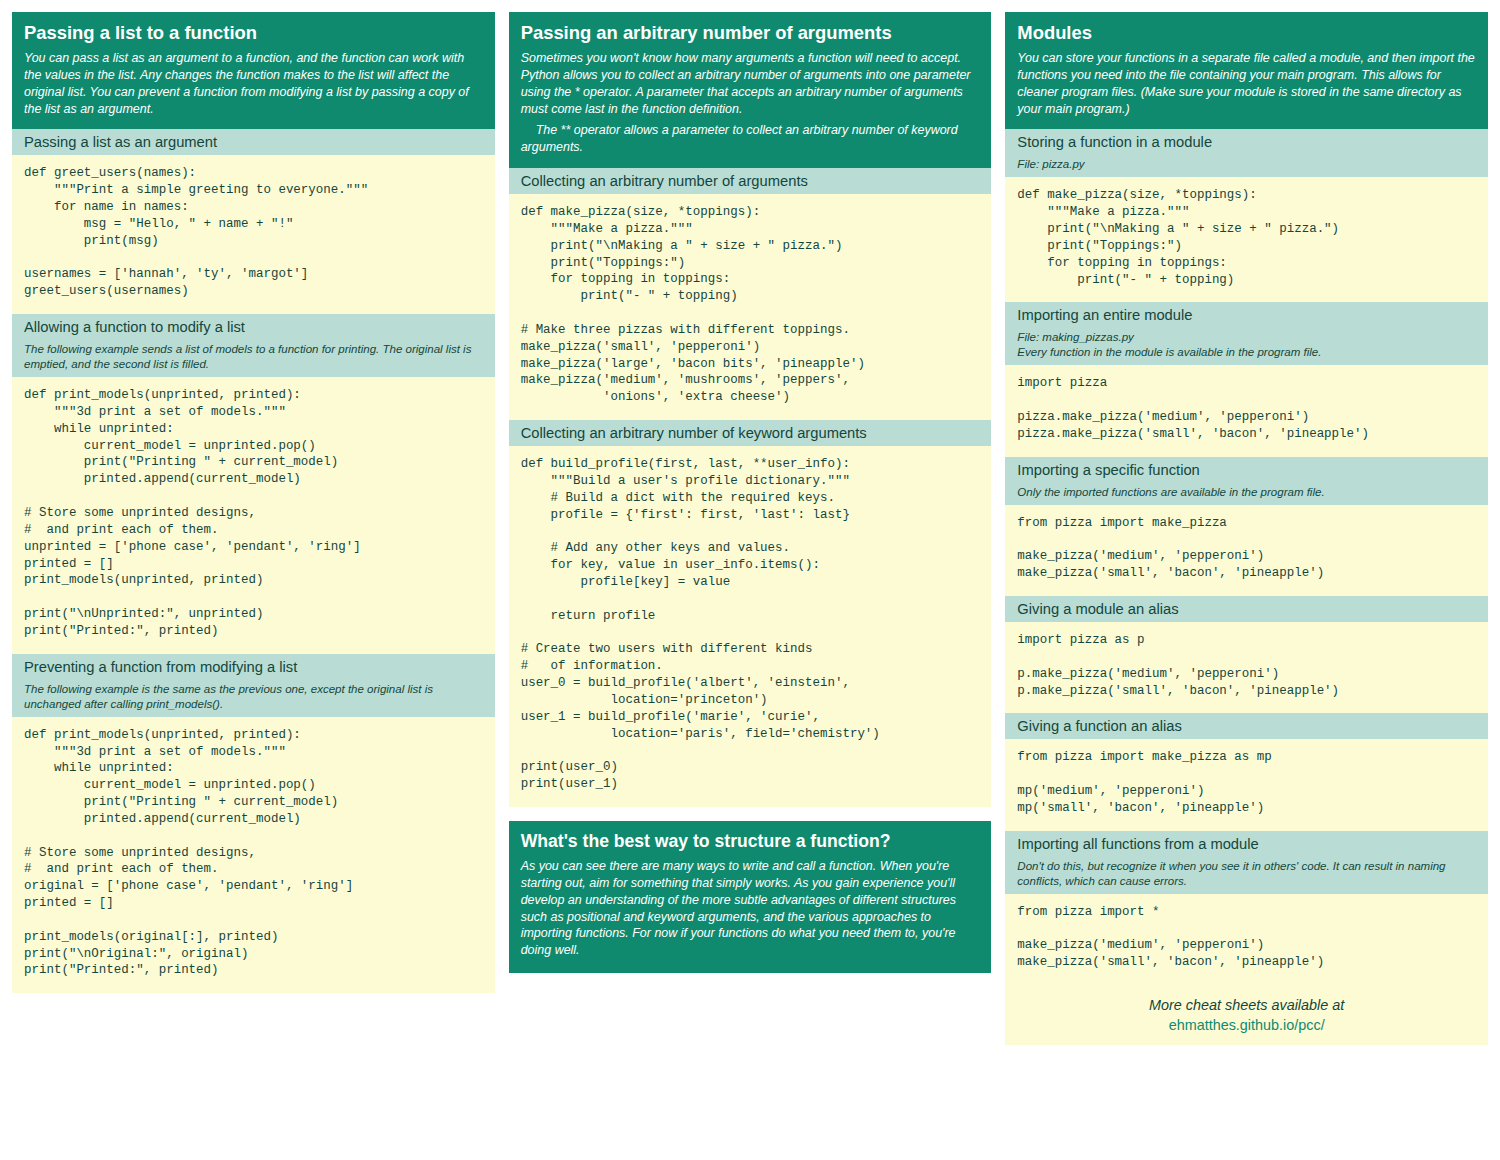Passing a list to a function
You can pass a list as an argument to a function, and the function can work with the values in the list. Any changes the function makes to the list will affect the original list. You can prevent a function from modifying a list by passing a copy of the list as an argument.
Passing a list as an argument
def greet_users(names):
    """Print a simple greeting to everyone."""
    for name in names:
        msg = "Hello, " + name + "!"
        print(msg)

usernames = ['hannah', 'ty', 'margot']
greet_users(usernames)
Allowing a function to modify a list
The following example sends a list of models to a function for printing. The original list is emptied, and the second list is filled.
def print_models(unprinted, printed):
    """3d print a set of models."""
    while unprinted:
        current_model = unprinted.pop()
        print("Printing " + current_model)
        printed.append(current_model)

# Store some unprinted designs,
#  and print each of them.
unprinted = ['phone case', 'pendant', 'ring']
printed = []
print_models(unprinted, printed)

print("\nUnprinted:", unprinted)
print("Printed:", printed)
Preventing a function from modifying a list
The following example is the same as the previous one, except the original list is unchanged after calling print_models().
def print_models(unprinted, printed):
    """3d print a set of models."""
    while unprinted:
        current_model = unprinted.pop()
        print("Printing " + current_model)
        printed.append(current_model)

# Store some unprinted designs,
#  and print each of them.
original = ['phone case', 'pendant', 'ring']
printed = []

print_models(original[:], printed)
print("\nOriginal:", original)
print("Printed:", printed)
Passing an arbitrary number of arguments
Sometimes you won't know how many arguments a function will need to accept. Python allows you to collect an arbitrary number of arguments into one parameter using the * operator. A parameter that accepts an arbitrary number of arguments must come last in the function definition.
The ** operator allows a parameter to collect an arbitrary number of keyword arguments.
Collecting an arbitrary number of arguments
def make_pizza(size, *toppings):
    """Make a pizza."""
    print("\nMaking a " + size + " pizza.")
    print("Toppings:")
    for topping in toppings:
        print("- " + topping)

# Make three pizzas with different toppings.
make_pizza('small', 'pepperoni')
make_pizza('large', 'bacon bits', 'pineapple')
make_pizza('medium', 'mushrooms', 'peppers',
           'onions', 'extra cheese')
Collecting an arbitrary number of keyword arguments
def build_profile(first, last, **user_info):
    """Build a user's profile dictionary."""
    # Build a dict with the required keys.
    profile = {'first': first, 'last': last}

    # Add any other keys and values.
    for key, value in user_info.items():
        profile[key] = value

    return profile

# Create two users with different kinds
#   of information.
user_0 = build_profile('albert', 'einstein',
            location='princeton')
user_1 = build_profile('marie', 'curie',
            location='paris', field='chemistry')

print(user_0)
print(user_1)
What's the best way to structure a function?
As you can see there are many ways to write and call a function. When you're starting out, aim for something that simply works. As you gain experience you'll develop an understanding of the more subtle advantages of different structures such as positional and keyword arguments, and the various approaches to importing functions. For now if your functions do what you need them to, you're doing well.
Modules
You can store your functions in a separate file called a module, and then import the functions you need into the file containing your main program. This allows for cleaner program files. (Make sure your module is stored in the same directory as your main program.)
Storing a function in a module
File: pizza.py
def make_pizza(size, *toppings):
    """Make a pizza."""
    print("\nMaking a " + size + " pizza.")
    print("Toppings:")
    for topping in toppings:
        print("- " + topping)
Importing an entire module
File: making_pizzas.py
Every function in the module is available in the program file.
import pizza

pizza.make_pizza('medium', 'pepperoni')
pizza.make_pizza('small', 'bacon', 'pineapple')
Importing a specific function
Only the imported functions are available in the program file.
from pizza import make_pizza

make_pizza('medium', 'pepperoni')
make_pizza('small', 'bacon', 'pineapple')
Giving a module an alias
import pizza as p

p.make_pizza('medium', 'pepperoni')
p.make_pizza('small', 'bacon', 'pineapple')
Giving a function an alias
from pizza import make_pizza as mp

mp('medium', 'pepperoni')
mp('small', 'bacon', 'pineapple')
Importing all functions from a module
Don't do this, but recognize it when you see it in others' code. It can result in naming conflicts, which can cause errors.
from pizza import *

make_pizza('medium', 'pepperoni')
make_pizza('small', 'bacon', 'pineapple')
More cheat sheets available at ehmatthes.github.io/pcc/